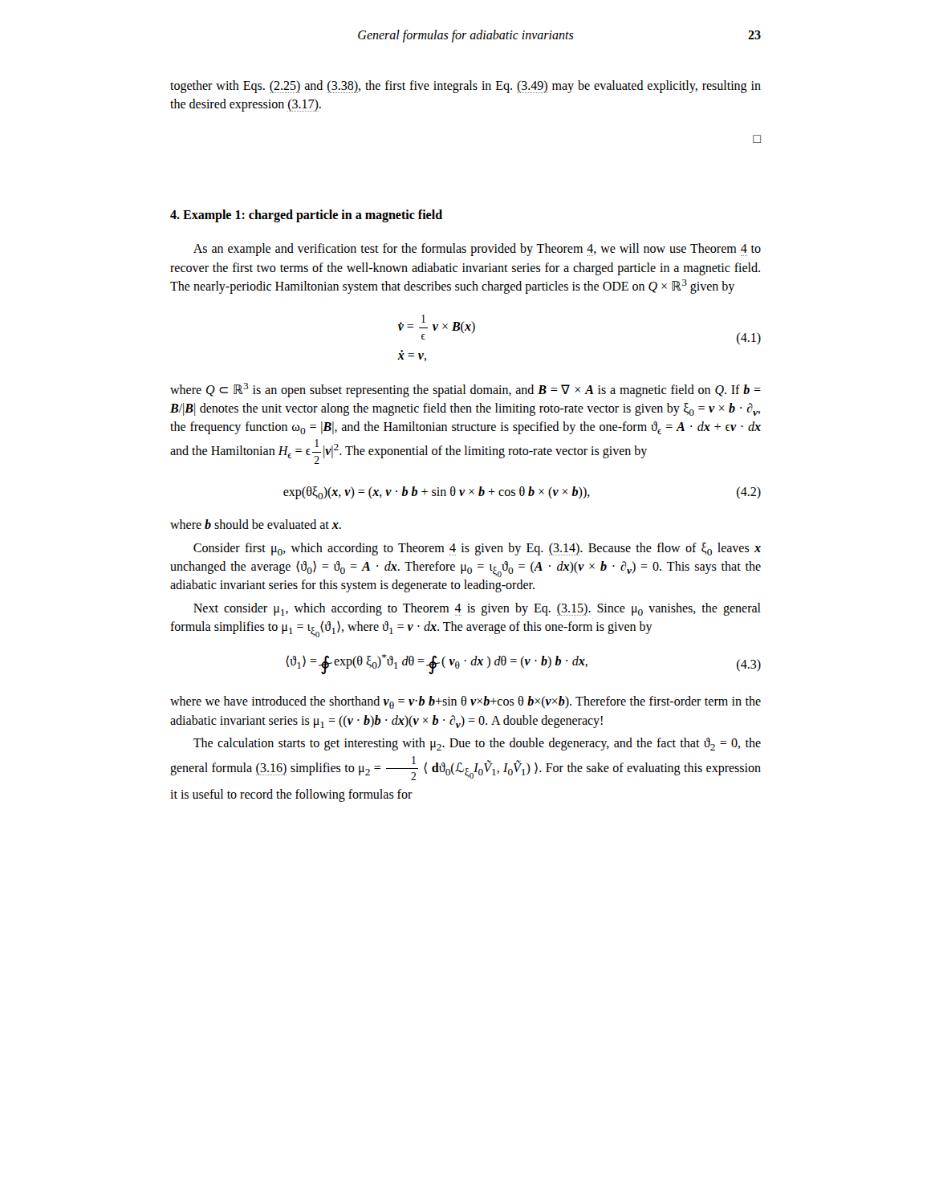General formulas for adiabatic invariants 23
together with Eqs. (2.25) and (3.38), the first five integrals in Eq. (3.49) may be evaluated explicitly, resulting in the desired expression (3.17).
□
4. Example 1: charged particle in a magnetic field
As an example and verification test for the formulas provided by Theorem 4, we will now use Theorem 4 to recover the first two terms of the well-known adiabatic invariant series for a charged particle in a magnetic field. The nearly-periodic Hamiltonian system that describes such charged particles is the ODE on Q × ℝ3 given by
v̇ = 1 ϵ v × B(x)
ẋ = v,
(4.1)
where Q ⊂ ℝ3 is an open subset representing the spatial domain, and B = ∇ × A is a magnetic field on Q. If b = B/|B| denotes the unit vector along the magnetic field then the limiting roto-rate vector is given by ξ0 = v × b · ∂v, the frequency function ω0 = |B|, and the Hamiltonian structure is specified by the one-form ϑϵ = A · dx + ϵv · dx and the Hamiltonian Hϵ = ϵ12|v|2. The exponential of the limiting roto-rate vector is given by
exp(θξ0)(x, v) = (x, v · b b + sin θ v × b + cos θ b × (v × b)),
(4.2)
where b should be evaluated at x.
Consider first μ0, which according to Theorem 4 is given by Eq. (3.14). Because the flow of ξ0 leaves x unchanged the average ⟨ϑ0⟩ = ϑ0 = A · dx. Therefore μ0 = ιξ0ϑ0 = (A · dx)(v × b · ∂v) = 0. This says that the adiabatic invariant series for this system is degenerate to leading-order.
Next consider μ1, which according to Theorem 4 is given by Eq. (3.15). Since μ0 vanishes, the general formula simplifies to μ1 = ιξ0⟨ϑ1⟩, where ϑ1 = v · dx. The average of this one-form is given by
⟨ϑ1⟩ = ∮ exp(θ ξ0)*ϑ1 dθ = ∮ ( vθ · dx ) dθ = (v · b) b · dx,
(4.3)
where we have introduced the shorthand vθ = v·b b+sin θ v×b+cos θ b×(v×b). Therefore the first-order term in the adiabatic invariant series is μ1 = ((v · b)b · dx)(v × b · ∂v) = 0. A double degeneracy!
The calculation starts to get interesting with μ2. Due to the double degeneracy, and the fact that ϑ2 = 0, the general formula (3.16) simplifies to μ2 = 12 ⟨ dϑ0(ℒξ0I0Ṽ1, I0Ṽ1) ⟩. For the sake of evaluating this expression it is useful to record the following formulas for